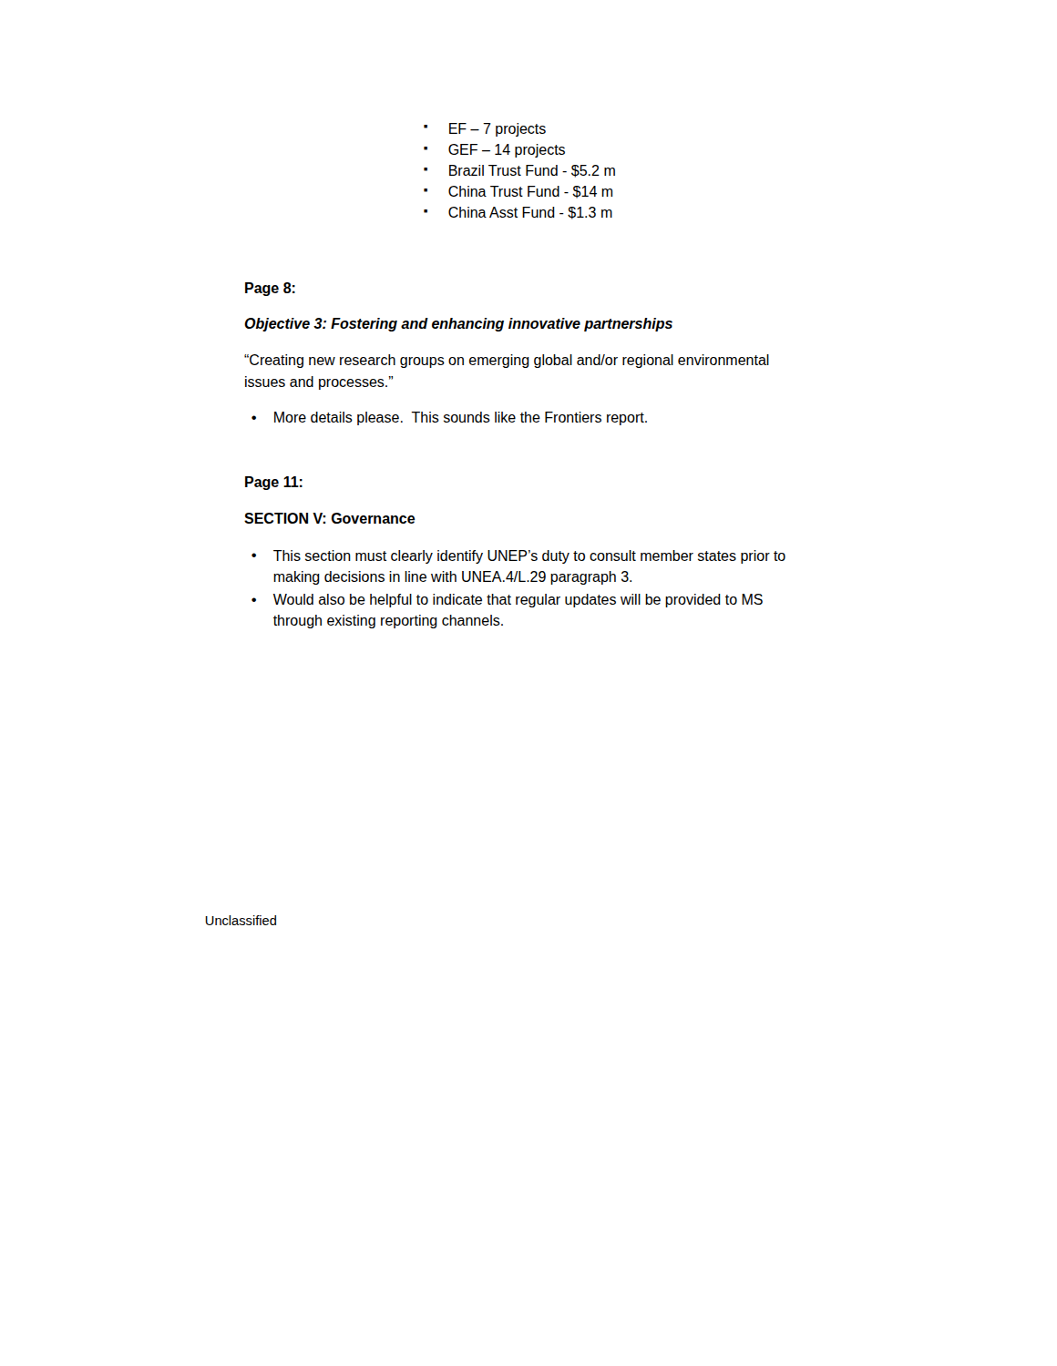EF – 7 projects
GEF – 14 projects
Brazil Trust Fund - $5.2 m
China Trust Fund - $14 m
China Asst Fund - $1.3 m
Page 8:
Objective 3: Fostering and enhancing innovative partnerships
“Creating new research groups on emerging global and/or regional environmental issues and processes.”
More details please. This sounds like the Frontiers report.
Page 11:
SECTION V: Governance
This section must clearly identify UNEP’s duty to consult member states prior to making decisions in line with UNEA.4/L.29 paragraph 3.
Would also be helpful to indicate that regular updates will be provided to MS through existing reporting channels.
Unclassified